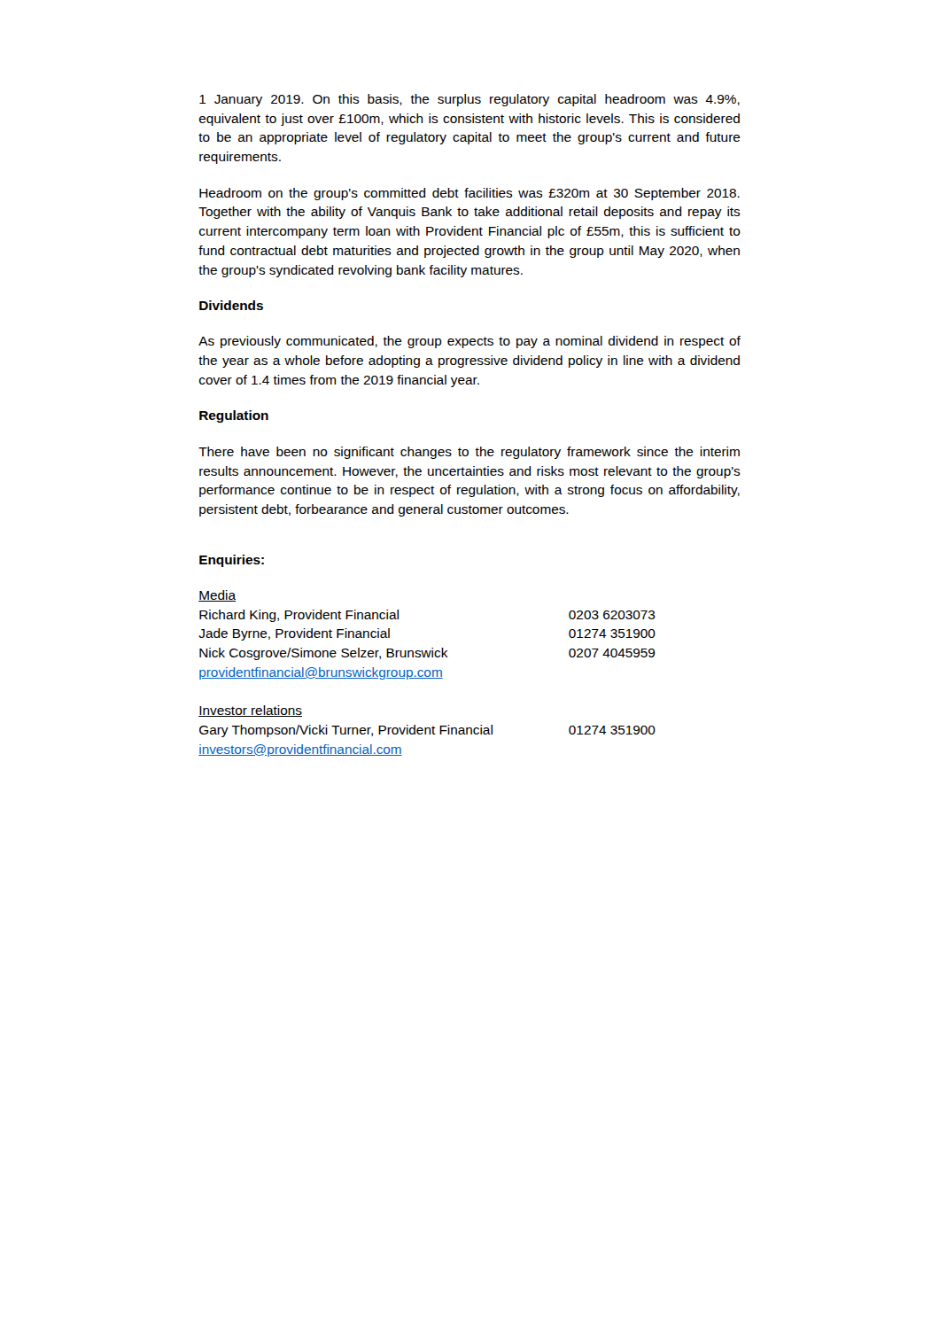1 January 2019. On this basis, the surplus regulatory capital headroom was 4.9%, equivalent to just over £100m, which is consistent with historic levels. This is considered to be an appropriate level of regulatory capital to meet the group's current and future requirements.
Headroom on the group's committed debt facilities was £320m at 30 September 2018. Together with the ability of Vanquis Bank to take additional retail deposits and repay its current intercompany term loan with Provident Financial plc of £55m, this is sufficient to fund contractual debt maturities and projected growth in the group until May 2020, when the group's syndicated revolving bank facility matures.
Dividends
As previously communicated, the group expects to pay a nominal dividend in respect of the year as a whole before adopting a progressive dividend policy in line with a dividend cover of 1.4 times from the 2019 financial year.
Regulation
There have been no significant changes to the regulatory framework since the interim results announcement. However, the uncertainties and risks most relevant to the group's performance continue to be in respect of regulation, with a strong focus on affordability, persistent debt, forbearance and general customer outcomes.
Enquiries:
Media
| Richard King, Provident Financial | 0203 6203073 |
| Jade Byrne, Provident Financial | 01274 351900 |
| Nick Cosgrove/Simone Selzer, Brunswick | 0207 4045959 |
providentfinancial@brunswickgroup.com
Investor relations
| Gary Thompson/Vicki Turner, Provident Financial | 01274 351900 |
investors@providentfinancial.com